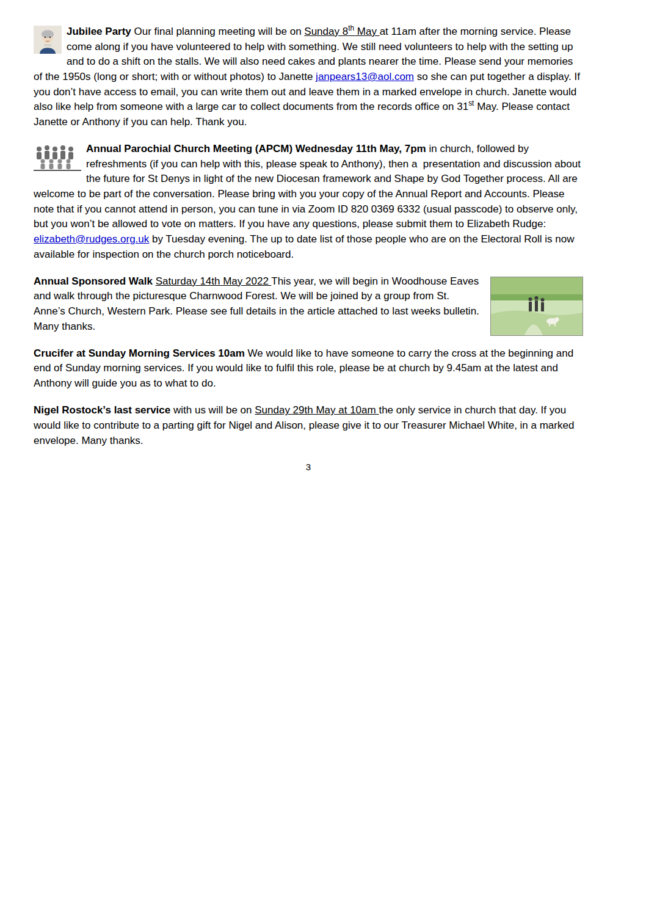Jubilee Party Our final planning meeting will be on Sunday 8th May at 11am after the morning service. Please come along if you have volunteered to help with something. We still need volunteers to help with the setting up and to do a shift on the stalls. We will also need cakes and plants nearer the time. Please send your memories of the 1950s (long or short; with or without photos) to Janette janpears13@aol.com so she can put together a display. If you don’t have access to email, you can write them out and leave them in a marked envelope in church. Janette would also like help from someone with a large car to collect documents from the records office on 31st May. Please contact Janette or Anthony if you can help. Thank you.
Annual Parochial Church Meeting (APCM) Wednesday 11th May, 7pm in church, followed by refreshments (if you can help with this, please speak to Anthony), then a presentation and discussion about the future for St Denys in light of the new Diocesan framework and Shape by God Together process. All are welcome to be part of the conversation. Please bring with you your copy of the Annual Report and Accounts. Please note that if you cannot attend in person, you can tune in via Zoom ID 820 0369 6332 (usual passcode) to observe only, but you won’t be allowed to vote on matters. If you have any questions, please submit them to Elizabeth Rudge: elizabeth@rudges.org.uk by Tuesday evening. The up to date list of those people who are on the Electoral Roll is now available for inspection on the church porch noticeboard.
Annual Sponsored Walk Saturday 14th May 2022 This year, we will begin in Woodhouse Eaves and walk through the picturesque Charnwood Forest. We will be joined by a group from St. Anne’s Church, Western Park. Please see full details in the article attached to last weeks bulletin. Many thanks.
Crucifer at Sunday Morning Services 10am We would like to have someone to carry the cross at the beginning and end of Sunday morning services. If you would like to fulfil this role, please be at church by 9.45am at the latest and Anthony will guide you as to what to do.
Nigel Rostock’s last service with us will be on Sunday 29th May at 10am the only service in church that day. If you would like to contribute to a parting gift for Nigel and Alison, please give it to our Treasurer Michael White, in a marked envelope. Many thanks.
3